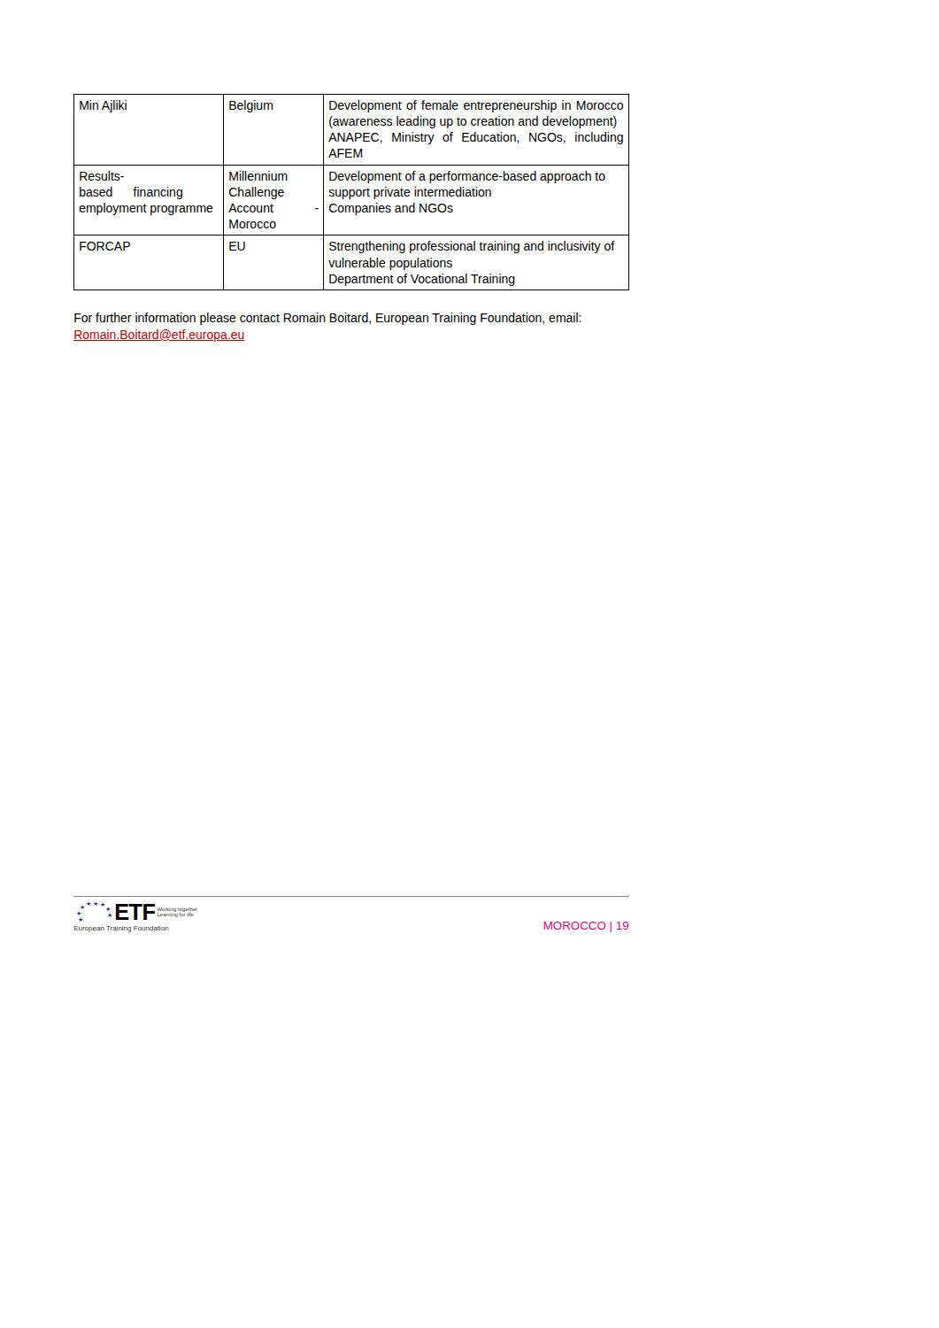| Min Ajliki | Belgium | Development of female entrepreneurship in Morocco (awareness leading up to creation and development) ANAPEC, Ministry of Education, NGOs, including AFEM |
| Results-based financing employment programme | Millennium Challenge Account - Morocco | Development of a performance-based approach to support private intermediation Companies and NGOs |
| FORCAP | EU | Strengthening professional training and inclusivity of vulnerable populations Department of Vocational Training |
For further information please contact Romain Boitard, European Training Foundation, email:
Romain.Boitard@etf.europa.eu
★ ★ ★ ★ ★ ★ ★ ★
ETF
Working together
Learning for life
European Training Foundation
MOROCCO | 19